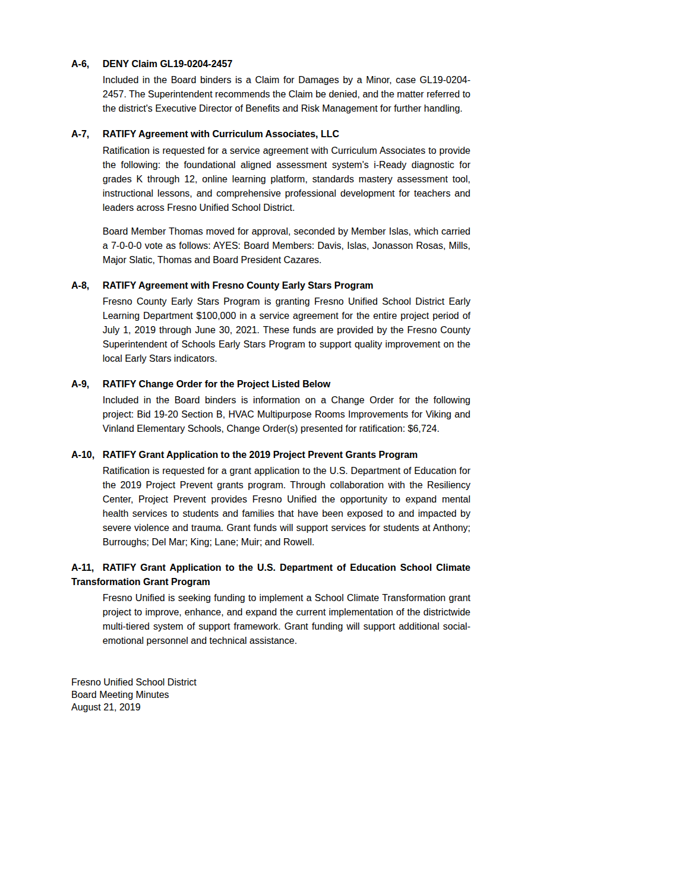A-6, DENY Claim GL19-0204-2457
Included in the Board binders is a Claim for Damages by a Minor, case GL19-0204-2457. The Superintendent recommends the Claim be denied, and the matter referred to the district's Executive Director of Benefits and Risk Management for further handling.
A-7, RATIFY Agreement with Curriculum Associates, LLC
Ratification is requested for a service agreement with Curriculum Associates to provide the following: the foundational aligned assessment system's i-Ready diagnostic for grades K through 12, online learning platform, standards mastery assessment tool, instructional lessons, and comprehensive professional development for teachers and leaders across Fresno Unified School District.
Board Member Thomas moved for approval, seconded by Member Islas, which carried a 7-0-0-0 vote as follows: AYES: Board Members: Davis, Islas, Jonasson Rosas, Mills, Major Slatic, Thomas and Board President Cazares.
A-8, RATIFY Agreement with Fresno County Early Stars Program
Fresno County Early Stars Program is granting Fresno Unified School District Early Learning Department $100,000 in a service agreement for the entire project period of July 1, 2019 through June 30, 2021. These funds are provided by the Fresno County Superintendent of Schools Early Stars Program to support quality improvement on the local Early Stars indicators.
A-9, RATIFY Change Order for the Project Listed Below
Included in the Board binders is information on a Change Order for the following project: Bid 19-20 Section B, HVAC Multipurpose Rooms Improvements for Viking and Vinland Elementary Schools, Change Order(s) presented for ratification: $6,724.
A-10, RATIFY Grant Application to the 2019 Project Prevent Grants Program
Ratification is requested for a grant application to the U.S. Department of Education for the 2019 Project Prevent grants program. Through collaboration with the Resiliency Center, Project Prevent provides Fresno Unified the opportunity to expand mental health services to students and families that have been exposed to and impacted by severe violence and trauma. Grant funds will support services for students at Anthony; Burroughs; Del Mar; King; Lane; Muir; and Rowell.
A-11, RATIFY Grant Application to the U.S. Department of Education School Climate Transformation Grant Program
Fresno Unified is seeking funding to implement a School Climate Transformation grant project to improve, enhance, and expand the current implementation of the districtwide multi-tiered system of support framework. Grant funding will support additional social-emotional personnel and technical assistance.
Fresno Unified School District
Board Meeting Minutes
August 21, 2019